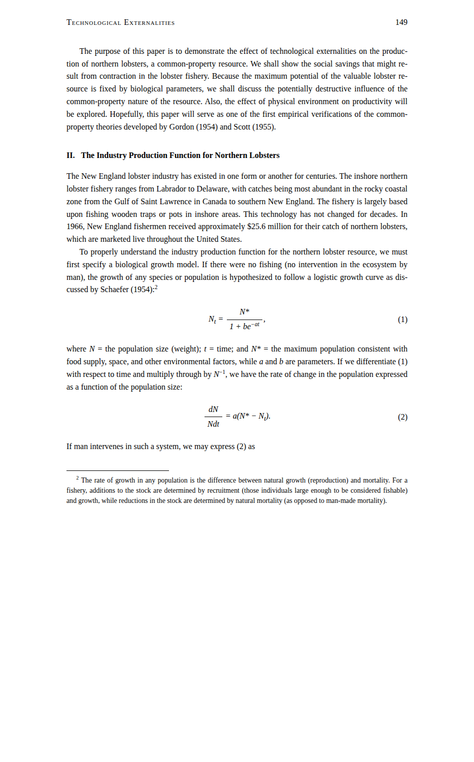Technological Externalities 149
The purpose of this paper is to demonstrate the effect of technological externalities on the production of northern lobsters, a common-property resource. We shall show the social savings that might result from contraction in the lobster fishery. Because the maximum potential of the valuable lobster resource is fixed by biological parameters, we shall discuss the potentially destructive influence of the common-property nature of the resource. Also, the effect of physical environment on productivity will be explored. Hopefully, this paper will serve as one of the first empirical verifications of the common-property theories developed by Gordon (1954) and Scott (1955).
II. The Industry Production Function for Northern Lobsters
The New England lobster industry has existed in one form or another for centuries. The inshore northern lobster fishery ranges from Labrador to Delaware, with catches being most abundant in the rocky coastal zone from the Gulf of Saint Lawrence in Canada to southern New England. The fishery is largely based upon fishing wooden traps or pots in inshore areas. This technology has not changed for decades. In 1966, New England fishermen received approximately $25.6 million for their catch of northern lobsters, which are marketed live throughout the United States.
To properly understand the industry production function for the northern lobster resource, we must first specify a biological growth model. If there were no fishing (no intervention in the ecosystem by man), the growth of any species or population is hypothesized to follow a logistic growth curve as discussed by Schaefer (1954):2
Nt = N* 1 + be−at , (1)
where N = the population size (weight); t = time; and N* = the maximum population consistent with food supply, space, and other environmental factors, while a and b are parameters. If we differentiate (1) with respect to time and multiply through by N−1, we have the rate of change in the population expressed as a function of the population size:
dN Ndt = a(N* − Nt). (2)
If man intervenes in such a system, we may express (2) as
2 The rate of growth in any population is the difference between natural growth (reproduction) and mortality. For a fishery, additions to the stock are determined by recruitment (those individuals large enough to be considered fishable) and growth, while reductions in the stock are determined by natural mortality (as opposed to man-made mortality).